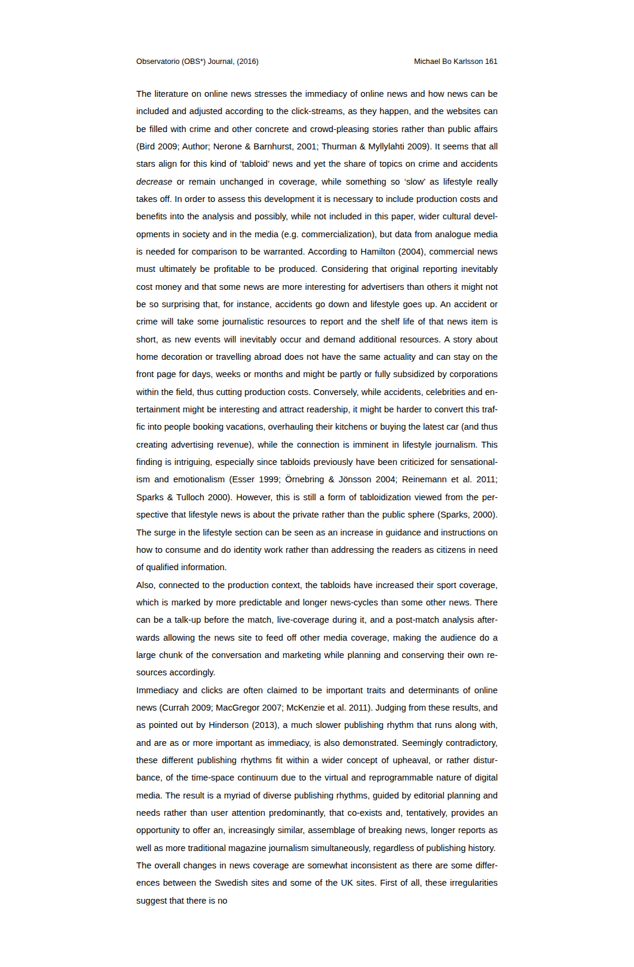Observatorio (OBS*) Journal, (2016) Michael Bo Karlsson 161
The literature on online news stresses the immediacy of online news and how news can be included and adjusted according to the click-streams, as they happen, and the websites can be filled with crime and other concrete and crowd-pleasing stories rather than public affairs (Bird 2009; Author; Nerone & Barnhurst, 2001; Thurman & Myllylahti 2009). It seems that all stars align for this kind of ‘tabloid’ news and yet the share of topics on crime and accidents decrease or remain unchanged in coverage, while something so ‘slow’ as lifestyle really takes off. In order to assess this development it is necessary to include production costs and benefits into the analysis and possibly, while not included in this paper, wider cultural developments in society and in the media (e.g. commercialization), but data from analogue media is needed for comparison to be warranted. According to Hamilton (2004), commercial news must ultimately be profitable to be produced. Considering that original reporting inevitably cost money and that some news are more interesting for advertisers than others it might not be so surprising that, for instance, accidents go down and lifestyle goes up. An accident or crime will take some journalistic resources to report and the shelf life of that news item is short, as new events will inevitably occur and demand additional resources. A story about home decoration or travelling abroad does not have the same actuality and can stay on the front page for days, weeks or months and might be partly or fully subsidized by corporations within the field, thus cutting production costs. Conversely, while accidents, celebrities and entertainment might be interesting and attract readership, it might be harder to convert this traffic into people booking vacations, overhauling their kitchens or buying the latest car (and thus creating advertising revenue), while the connection is imminent in lifestyle journalism. This finding is intriguing, especially since tabloids previously have been criticized for sensationalism and emotionalism (Esser 1999; Örnebring & Jönsson 2004; Reinemann et al. 2011; Sparks & Tulloch 2000). However, this is still a form of tabloidization viewed from the perspective that lifestyle news is about the private rather than the public sphere (Sparks, 2000). The surge in the lifestyle section can be seen as an increase in guidance and instructions on how to consume and do identity work rather than addressing the readers as citizens in need of qualified information.
Also, connected to the production context, the tabloids have increased their sport coverage, which is marked by more predictable and longer news-cycles than some other news. There can be a talk-up before the match, live-coverage during it, and a post-match analysis afterwards allowing the news site to feed off other media coverage, making the audience do a large chunk of the conversation and marketing while planning and conserving their own resources accordingly.
Immediacy and clicks are often claimed to be important traits and determinants of online news (Currah 2009; MacGregor 2007; McKenzie et al. 2011). Judging from these results, and as pointed out by Hinderson (2013), a much slower publishing rhythm that runs along with, and are as or more important as immediacy, is also demonstrated. Seemingly contradictory, these different publishing rhythms fit within a wider concept of upheaval, or rather disturbance, of the time-space continuum due to the virtual and reprogrammable nature of digital media. The result is a myriad of diverse publishing rhythms, guided by editorial planning and needs rather than user attention predominantly, that co-exists and, tentatively, provides an opportunity to offer an, increasingly similar, assemblage of breaking news, longer reports as well as more traditional magazine journalism simultaneously, regardless of publishing history.
The overall changes in news coverage are somewhat inconsistent as there are some differences between the Swedish sites and some of the UK sites. First of all, these irregularities suggest that there is no